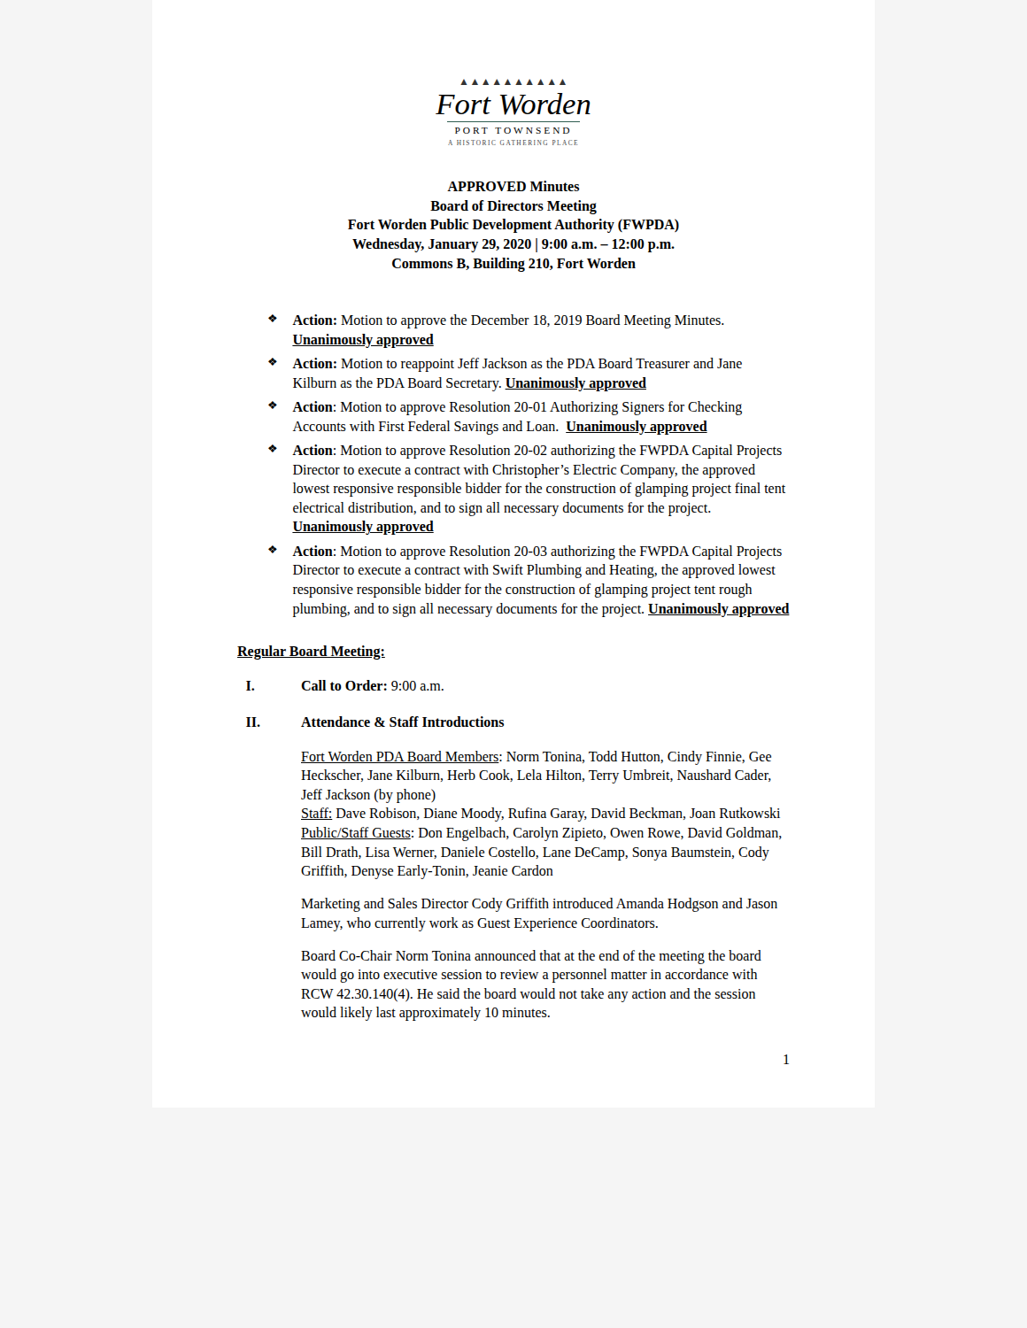▲▲▲▲▲▲▲▲▲▲
Fort Worden
PORT TOWNSEND
A HISTORIC GATHERING PLACE
APPROVED Minutes Board of Directors Meeting Fort Worden Public Development Authority (FWPDA) Wednesday, January 29, 2020 | 9:00 a.m. – 12:00 p.m. Commons B, Building 210, Fort Worden
Action: Motion to approve the December 18, 2019 Board Meeting Minutes. Unanimously approved
Action: Motion to reappoint Jeff Jackson as the PDA Board Treasurer and Jane Kilburn as the PDA Board Secretary. Unanimously approved
Action: Motion to approve Resolution 20-01 Authorizing Signers for Checking Accounts with First Federal Savings and Loan. Unanimously approved
Action: Motion to approve Resolution 20-02 authorizing the FWPDA Capital Projects Director to execute a contract with Christopher’s Electric Company, the approved lowest responsive responsible bidder for the construction of glamping project final tent electrical distribution, and to sign all necessary documents for the project. Unanimously approved
Action: Motion to approve Resolution 20-03 authorizing the FWPDA Capital Projects Director to execute a contract with Swift Plumbing and Heating, the approved lowest responsive responsible bidder for the construction of glamping project tent rough plumbing, and to sign all necessary documents for the project. Unanimously approved
Regular Board Meeting:
Call to Order: 9:00 a.m.
Attendance & Staff Introductions
Fort Worden PDA Board Members: Norm Tonina, Todd Hutton, Cindy Finnie, Gee Heckscher, Jane Kilburn, Herb Cook, Lela Hilton, Terry Umbreit, Naushard Cader, Jeff Jackson (by phone)
Staff: Dave Robison, Diane Moody, Rufina Garay, David Beckman, Joan Rutkowski
Public/Staff Guests: Don Engelbach, Carolyn Zipieto, Owen Rowe, David Goldman, Bill Drath, Lisa Werner, Daniele Costello, Lane DeCamp, Sonya Baumstein, Cody Griffith, Denyse Early-Tonin, Jeanie Cardon
Marketing and Sales Director Cody Griffith introduced Amanda Hodgson and Jason Lamey, who currently work as Guest Experience Coordinators.
Board Co-Chair Norm Tonina announced that at the end of the meeting the board would go into executive session to review a personnel matter in accordance with RCW 42.30.140(4). He said the board would not take any action and the session would likely last approximately 10 minutes.
1